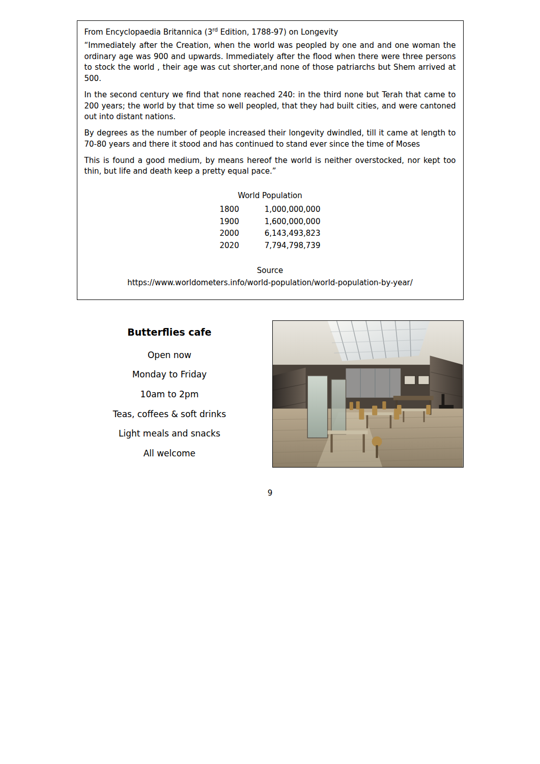From Encyclopaedia Britannica (3rd Edition, 1788-97) on Longevity
“Immediately after the Creation, when the world was peopled by one and and one woman the ordinary age was 900 and upwards. Immediately after the flood when there were three persons to stock the world , their age was cut shorter,and none of those patriarchs but Shem arrived at 500.
In the second century we find that none reached 240: in the third none but Terah that came to 200 years; the world by that time so well peopled, that they had built cities, and were cantoned out into distant nations.
By degrees as the number of people increased their longevity dwindled, till it came at length to 70-80 years and there it stood and has continued to stand ever since the time of Moses
This is found a good medium, by means hereof the world is neither overstocked, nor kept too thin, but life and death keep a pretty equal pace.”
World Population
| 1800 | 1,000,000,000 |
| 1900 | 1,600,000,000 |
| 2000 | 6,143,493,823 |
| 2020 | 7,794,798,739 |
Source
https://www.worldometers.info/world-population/world-population-by-year/
Butterflies cafe
Open now
Monday to Friday
10am to 2pm
Teas, coffees & soft drinks
Light meals and snacks
All welcome
9